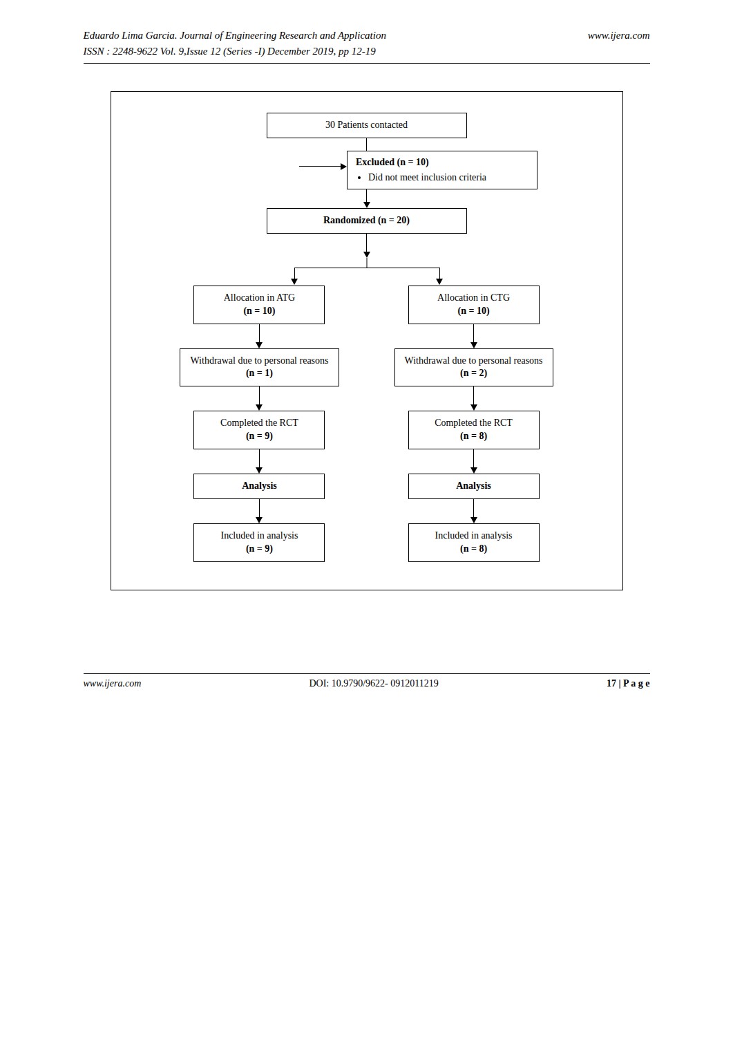Eduardo Lima Garcia. Journal of Engineering Research and Application www.ijera.com
ISSN : 2248-9622 Vol. 9,Issue 12 (Series -I) December 2019, pp 12-19
30 Patients contacted
Excluded (n = 10)
Did not meet inclusion criteria
Randomized (n = 20)
Allocation in ATG
(n = 10)
Withdrawal due to personal reasons
(n = 1)
Completed the RCT
(n = 9)
Analysis
Included in analysis
(n = 9)
Allocation in CTG
(n = 10)
Withdrawal due to personal reasons
(n = 2)
Completed the RCT
(n = 8)
Analysis
Included in analysis
(n = 8)
www.ijera.com DOI: 10.9790/9622- 0912011219 17 | P a g e